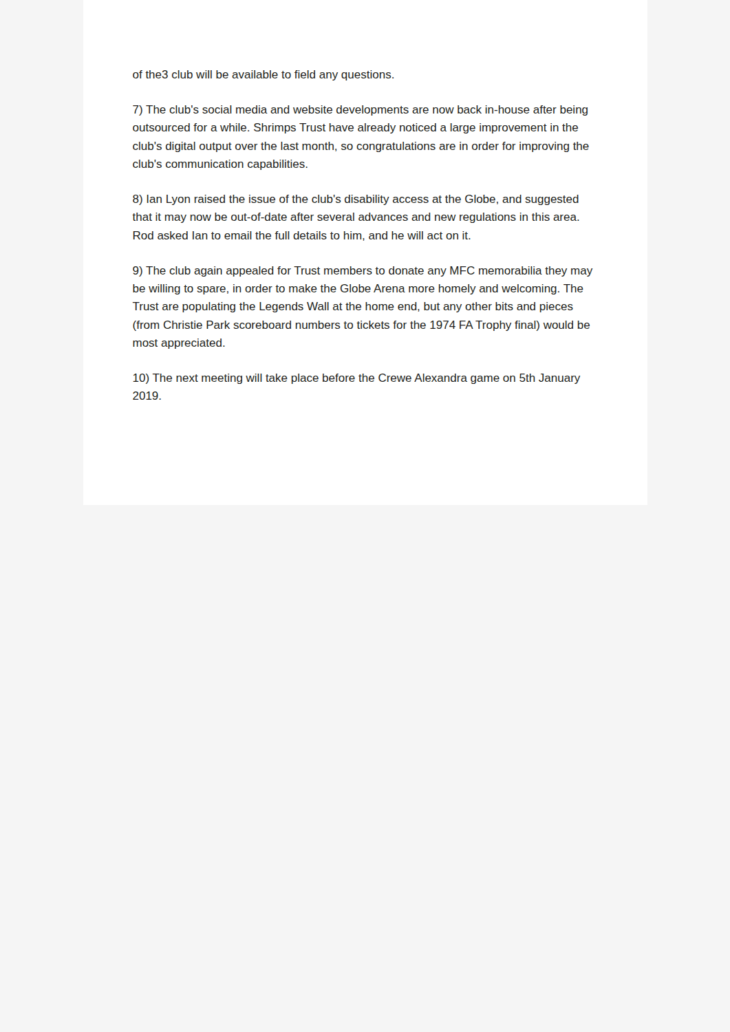of the3 club will be available to field any questions.
7) The club's social media and website developments are now back in-house after being outsourced for a while. Shrimps Trust have already noticed a large improvement in the club's digital output over the last month, so congratulations are in order for improving the club's communication capabilities.
8) Ian Lyon raised the issue of the club's disability access at the Globe, and suggested that it may now be out-of-date after several advances and new regulations in this area. Rod asked Ian to email the full details to him, and he will act on it.
9) The club again appealed for Trust members to donate any MFC memorabilia they may be willing to spare, in order to make the Globe Arena more homely and welcoming. The Trust are populating the Legends Wall at the home end, but any other bits and pieces (from Christie Park scoreboard numbers to tickets for the 1974 FA Trophy final) would be most appreciated.
10) The next meeting will take place before the Crewe Alexandra game on 5th January 2019.